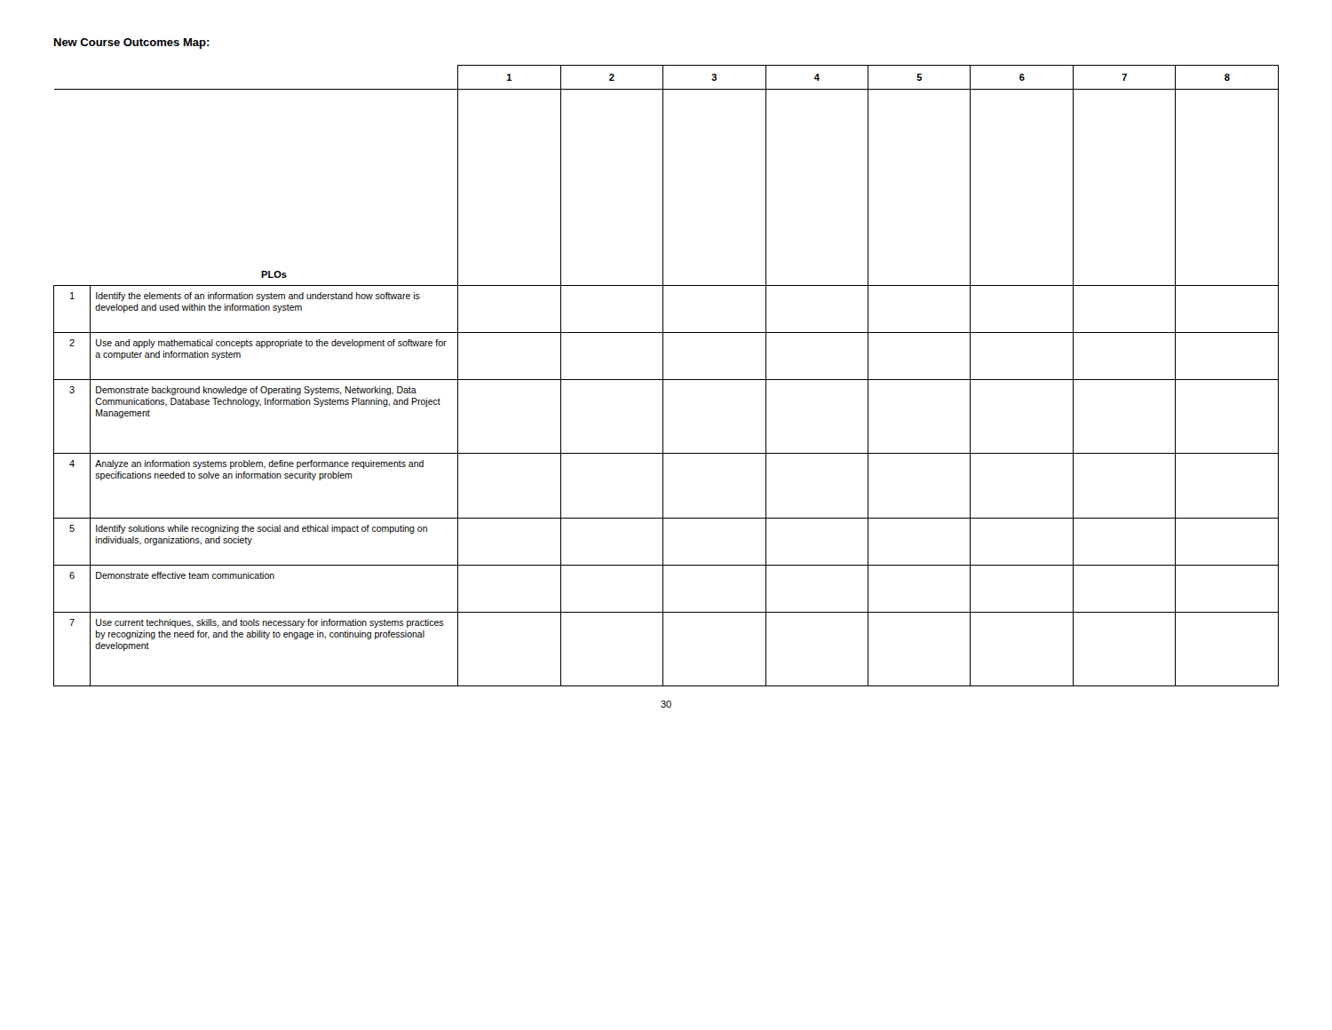New Course Outcomes Map:
| | | 1 | 2 | 3 | 4 | 5 | 6 | 7 | 8 |
| --- | --- | --- | --- | --- | --- | --- | --- | --- | --- |
| | PLOs | | | | | | | | |
| 1 | Identify the elements of an information system and understand how software is developed and used within the information system | | | | | | | | |
| 2 | Use and apply mathematical concepts appropriate to the development of software for a computer and information system | | | | | | | | |
| 3 | Demonstrate background knowledge of Operating Systems, Networking, Data Communications, Database Technology, Information Systems Planning, and Project Management | | | | | | | | |
| 4 | Analyze an information systems problem, define performance requirements and specifications needed to solve an information security problem | | | | | | | | |
| 5 | Identify solutions while recognizing the social and ethical impact of computing on individuals, organizations, and society | | | | | | | | |
| 6 | Demonstrate effective team communication | | | | | | | | |
| 7 | Use current techniques, skills, and tools necessary for information systems practices by recognizing the need for, and the ability to engage in, continuing professional development | | | | | | | | |
30